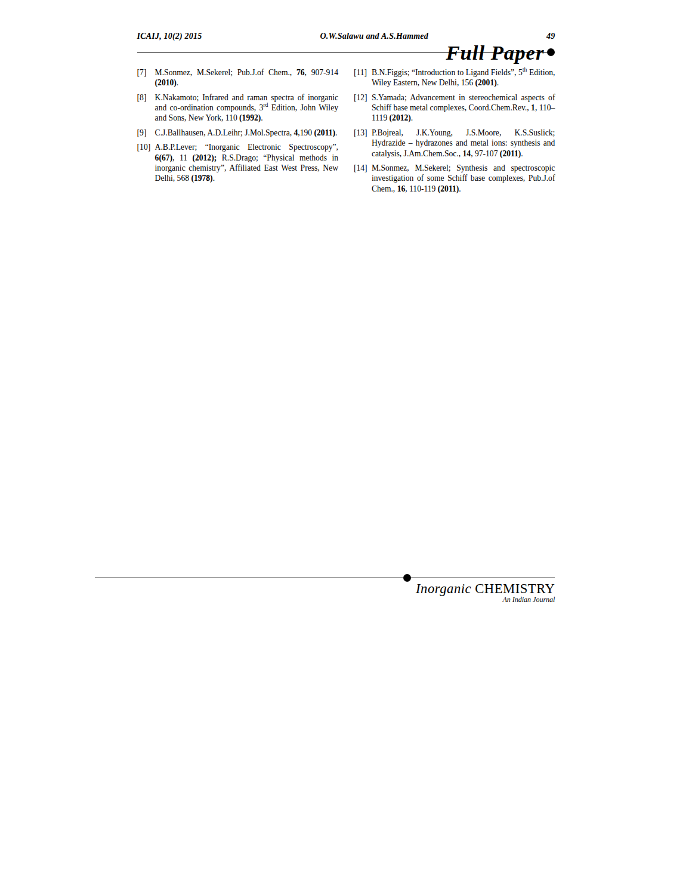ICAIJ, 10(2) 2015
O.W.Salawu and A.S.Hammed
49
Full Paper
[7]
M.Sonmez, M.Sekerel; Pub.J.of Chem., 76, 907-914 (2010).
[8]
K.Nakamoto; Infrared and raman spectra of inorganic and co-ordination compounds, 3rd Edition, John Wiley and Sons, New York, 110 (1992).
[9]
C.J.Ballhausen, A.D.Leihr; J.Mol.Spectra, 4,190 (2011).
[10]
A.B.P.Lever; “Inorganic Electronic Spectroscopy”, 6(67), 11 (2012); R.S.Drago; “Physical methods in inorganic chemistry”, Affiliated East West Press, New Delhi, 568 (1978).
[11]
B.N.Figgis; “Introduction to Ligand Fields”, 5th Edition, Wiley Eastern, New Delhi, 156 (2001).
[12]
S.Yamada; Advancement in stereochemical aspects of Schiff base metal complexes, Coord.Chem.Rev., 1, 110–1119 (2012).
[13]
P.Bojreal, J.K.Young, J.S.Moore, K.S.Suslick; Hydrazide – hydrazones and metal ions: synthesis and catalysis, J.Am.Chem.Soc., 14, 97-107 (2011).
[14]
M.Sonmez, M.Sekerel; Synthesis and spectroscopic investigation of some Schiff base complexes, Pub.J.of Chem., 16, 110-119 (2011).
Inorganic CHEMISTRY
An Indian Journal